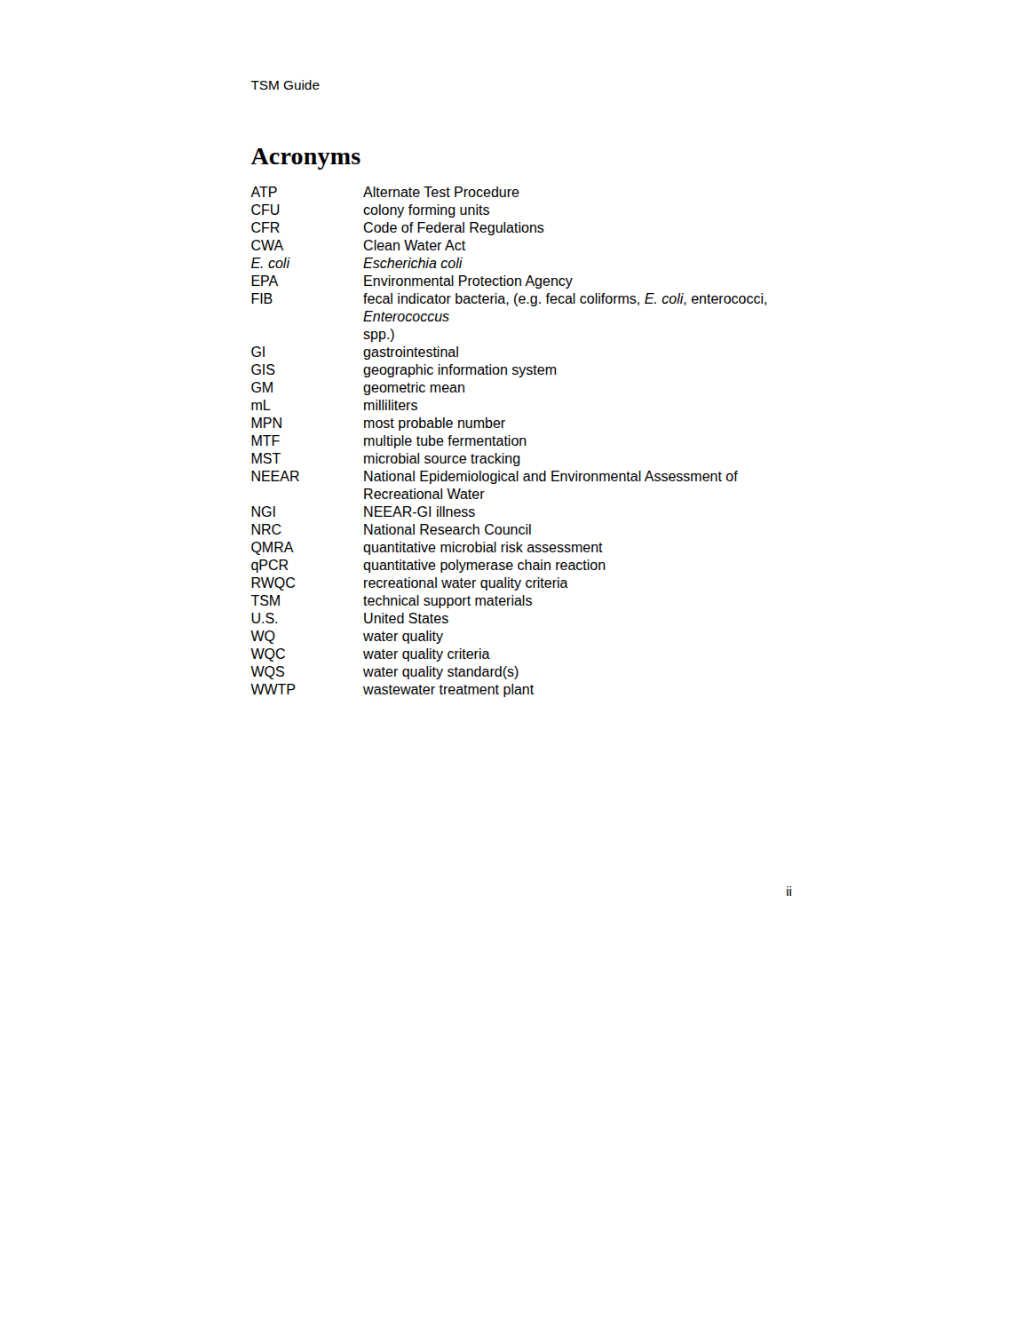TSM Guide
Acronyms
ATP
Alternate Test Procedure
CFU
colony forming units
CFR
Code of Federal Regulations
CWA
Clean Water Act
E. coli
Escherichia coli
EPA
Environmental Protection Agency
FIB
fecal indicator bacteria, (e.g. fecal coliforms, E. coli, enterococci, Enterococcus
spp.)
GI
gastrointestinal
GIS
geographic information system
GM
geometric mean
mL
milliliters
MPN
most probable number
MTF
multiple tube fermentation
MST
microbial source tracking
NEEAR
National Epidemiological and Environmental Assessment of Recreational Water
NGI
NEEAR-GI illness
NRC
National Research Council
QMRA
quantitative microbial risk assessment
qPCR
quantitative polymerase chain reaction
RWQC
recreational water quality criteria
TSM
technical support materials
U.S.
United States
WQ
water quality
WQC
water quality criteria
WQS
water quality standard(s)
WWTP
wastewater treatment plant
ii